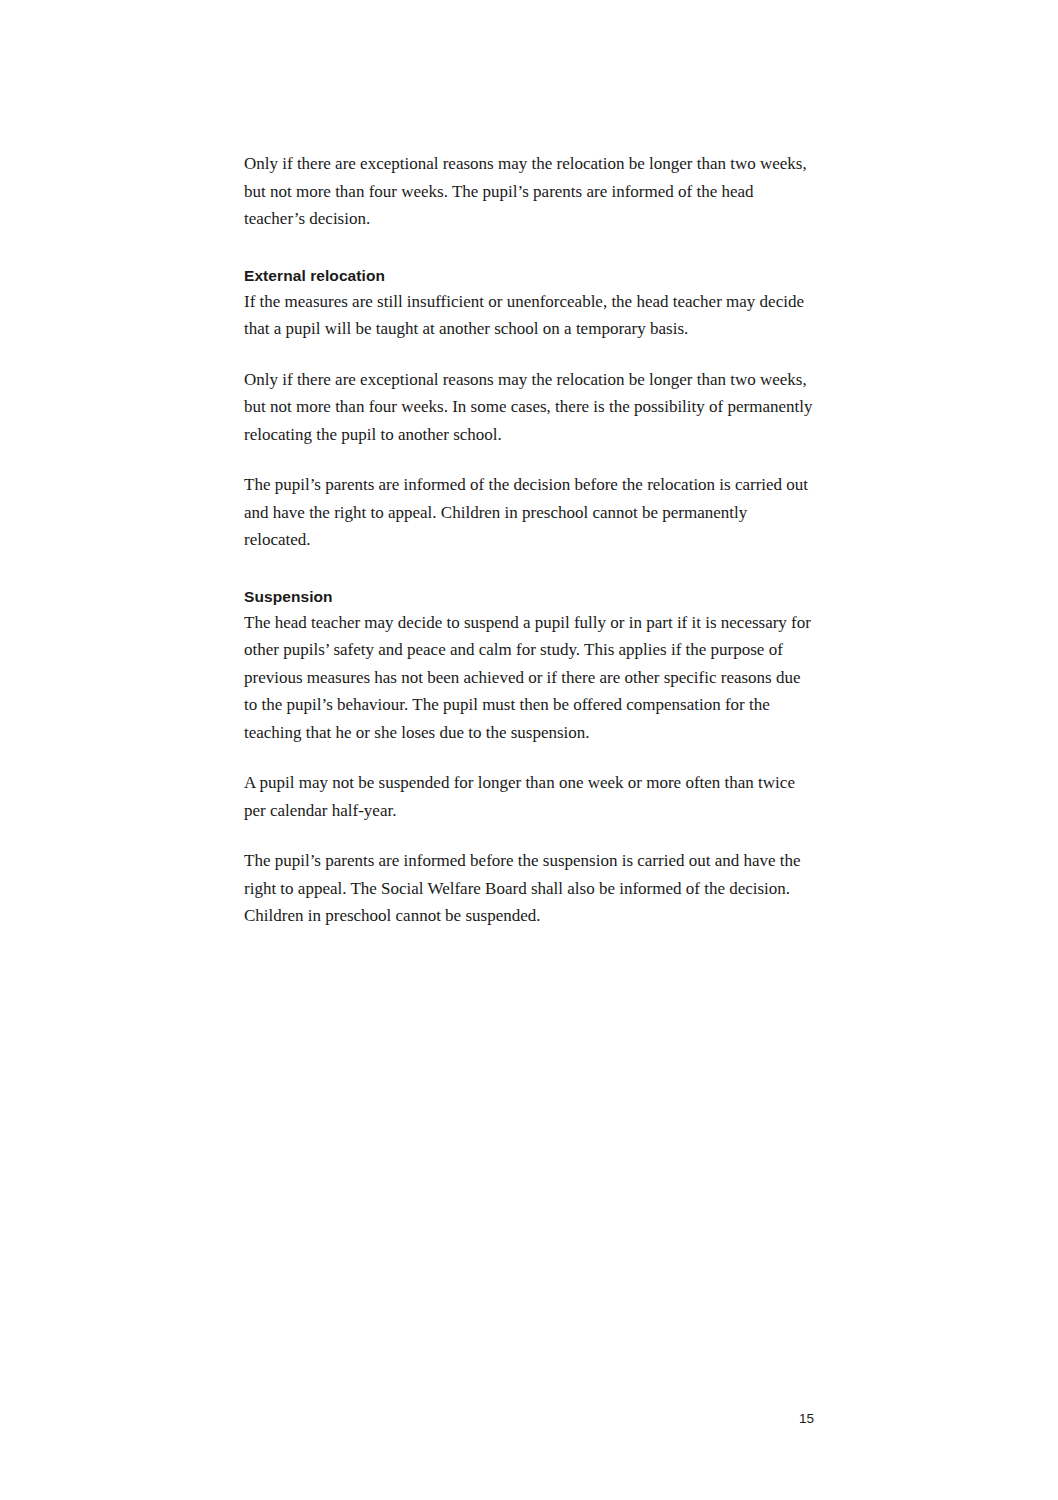Only if there are exceptional reasons may the relocation be longer than two weeks, but not more than four weeks. The pupil’s parents are informed of the head teacher’s decision.
External relocation
If the measures are still insufficient or unenforceable, the head teacher may decide that a pupil will be taught at another school on a temporary basis.
Only if there are exceptional reasons may the relocation be longer than two weeks, but not more than four weeks. In some cases, there is the possibility of permanently relocating the pupil to another school.
The pupil’s parents are informed of the decision before the relocation is carried out and have the right to appeal. Children in preschool cannot be permanently relocated.
Suspension
The head teacher may decide to suspend a pupil fully or in part if it is necessary for other pupils’ safety and peace and calm for study. This applies if the purpose of previous measures has not been achieved or if there are other specific reasons due to the pupil’s behaviour. The pupil must then be offered compensation for the teaching that he or she loses due to the suspension.
A pupil may not be suspended for longer than one week or more often than twice per calendar half-year.
The pupil’s parents are informed before the suspension is carried out and have the right to appeal. The Social Welfare Board shall also be informed of the decision. Children in preschool cannot be suspended.
15